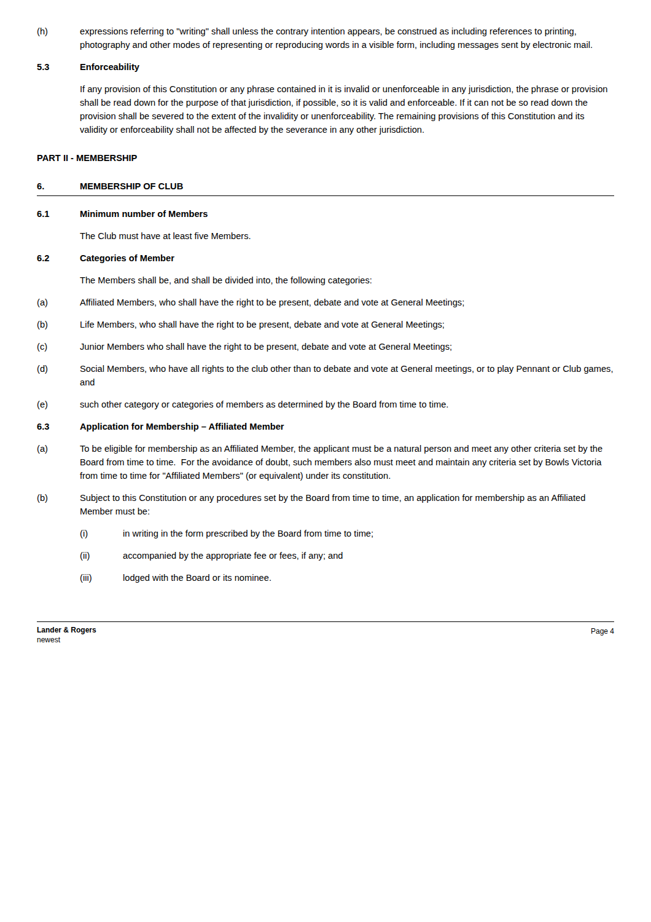(h)
expressions referring to "writing" shall unless the contrary intention appears, be construed as including references to printing, photography and other modes of representing or reproducing words in a visible form, including messages sent by electronic mail.
5.3
Enforceability
If any provision of this Constitution or any phrase contained in it is invalid or unenforceable in any jurisdiction, the phrase or provision shall be read down for the purpose of that jurisdiction, if possible, so it is valid and enforceable. If it can not be so read down the provision shall be severed to the extent of the invalidity or unenforceability. The remaining provisions of this Constitution and its validity or enforceability shall not be affected by the severance in any other jurisdiction.
PART II - MEMBERSHIP
6.
MEMBERSHIP OF CLUB
6.1
Minimum number of Members
The Club must have at least five Members.
6.2
Categories of Member
The Members shall be, and shall be divided into, the following categories:
(a)
Affiliated Members, who shall have the right to be present, debate and vote at General Meetings;
(b)
Life Members, who shall have the right to be present, debate and vote at General Meetings;
(c)
Junior Members who shall have the right to be present, debate and vote at General Meetings;
(d)
Social Members, who have all rights to the club other than to debate and vote at General meetings, or to play Pennant or Club games, and
(e)
such other category or categories of members as determined by the Board from time to time.
6.3
Application for Membership – Affiliated Member
(a)
To be eligible for membership as an Affiliated Member, the applicant must be a natural person and meet any other criteria set by the Board from time to time. For the avoidance of doubt, such members also must meet and maintain any criteria set by Bowls Victoria from time to time for "Affiliated Members" (or equivalent) under its constitution.
(b)
Subject to this Constitution or any procedures set by the Board from time to time, an application for membership as an Affiliated Member must be:
(i)
in writing in the form prescribed by the Board from time to time;
(ii)
accompanied by the appropriate fee or fees, if any; and
(iii)
lodged with the Board or its nominee.
Lander & Rogers
newest
Page 4